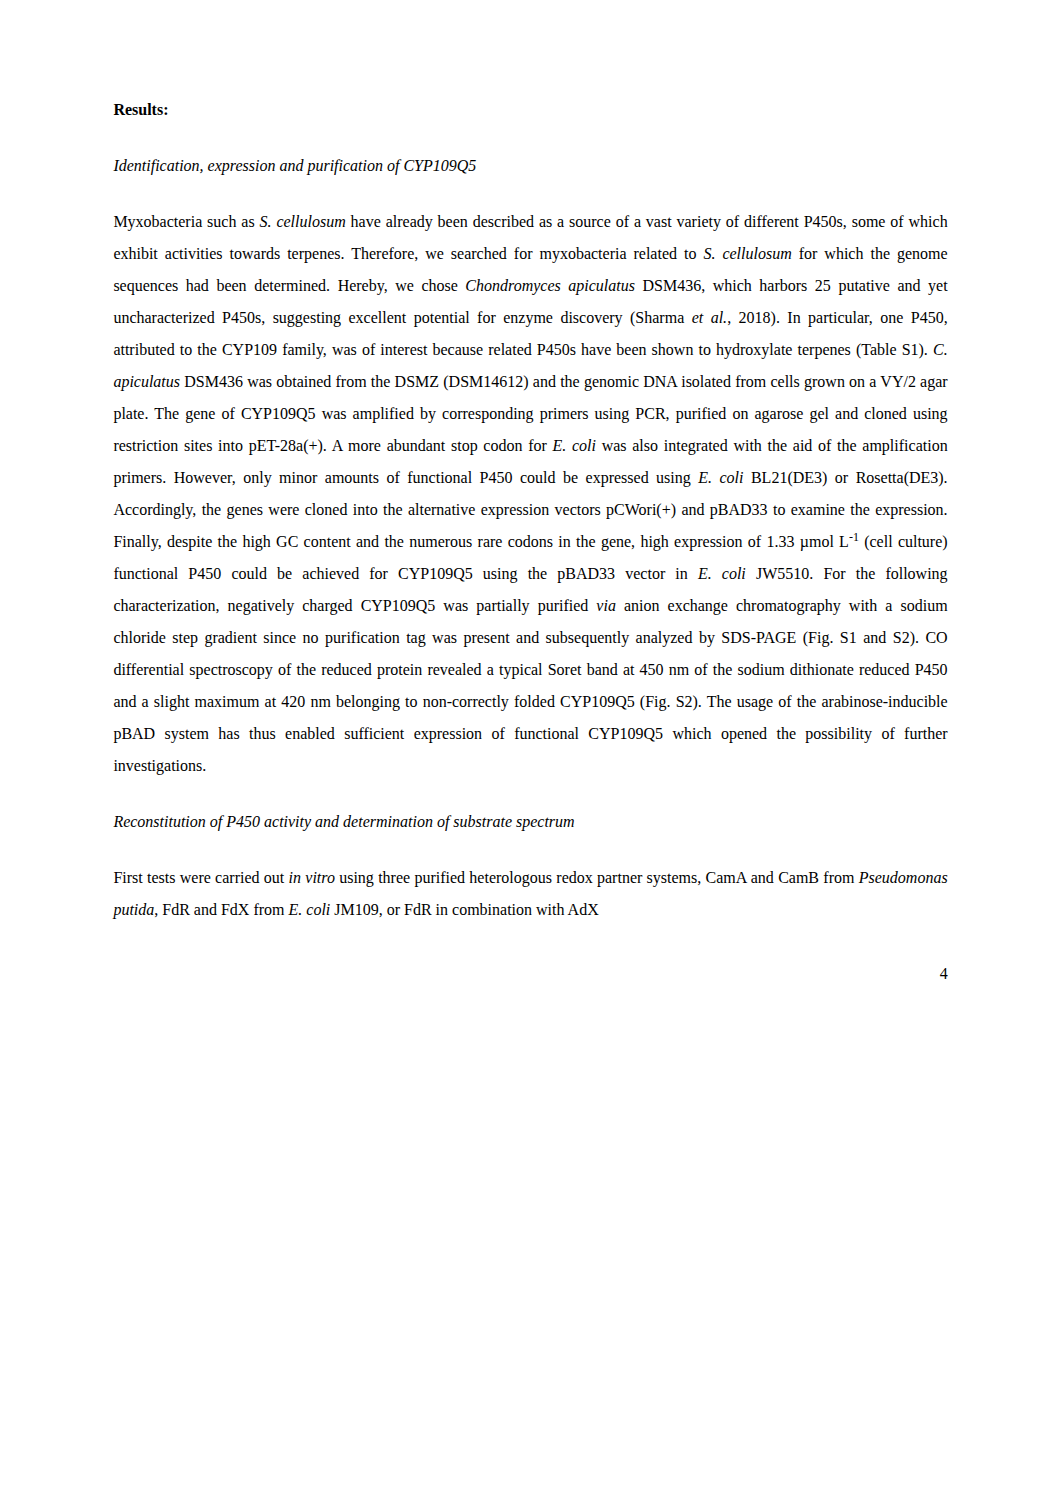Results:
Identification, expression and purification of CYP109Q5
Myxobacteria such as S. cellulosum have already been described as a source of a vast variety of different P450s, some of which exhibit activities towards terpenes. Therefore, we searched for myxobacteria related to S. cellulosum for which the genome sequences had been determined. Hereby, we chose Chondromyces apiculatus DSM436, which harbors 25 putative and yet uncharacterized P450s, suggesting excellent potential for enzyme discovery (Sharma et al., 2018). In particular, one P450, attributed to the CYP109 family, was of interest because related P450s have been shown to hydroxylate terpenes (Table S1). C. apiculatus DSM436 was obtained from the DSMZ (DSM14612) and the genomic DNA isolated from cells grown on a VY/2 agar plate. The gene of CYP109Q5 was amplified by corresponding primers using PCR, purified on agarose gel and cloned using restriction sites into pET-28a(+). A more abundant stop codon for E. coli was also integrated with the aid of the amplification primers. However, only minor amounts of functional P450 could be expressed using E. coli BL21(DE3) or Rosetta(DE3). Accordingly, the genes were cloned into the alternative expression vectors pCWori(+) and pBAD33 to examine the expression. Finally, despite the high GC content and the numerous rare codons in the gene, high expression of 1.33 µmol L-1 (cell culture) functional P450 could be achieved for CYP109Q5 using the pBAD33 vector in E. coli JW5510. For the following characterization, negatively charged CYP109Q5 was partially purified via anion exchange chromatography with a sodium chloride step gradient since no purification tag was present and subsequently analyzed by SDS-PAGE (Fig. S1 and S2). CO differential spectroscopy of the reduced protein revealed a typical Soret band at 450 nm of the sodium dithionate reduced P450 and a slight maximum at 420 nm belonging to non-correctly folded CYP109Q5 (Fig. S2). The usage of the arabinose-inducible pBAD system has thus enabled sufficient expression of functional CYP109Q5 which opened the possibility of further investigations.
Reconstitution of P450 activity and determination of substrate spectrum
First tests were carried out in vitro using three purified heterologous redox partner systems, CamA and CamB from Pseudomonas putida, FdR and FdX from E. coli JM109, or FdR in combination with AdX
4